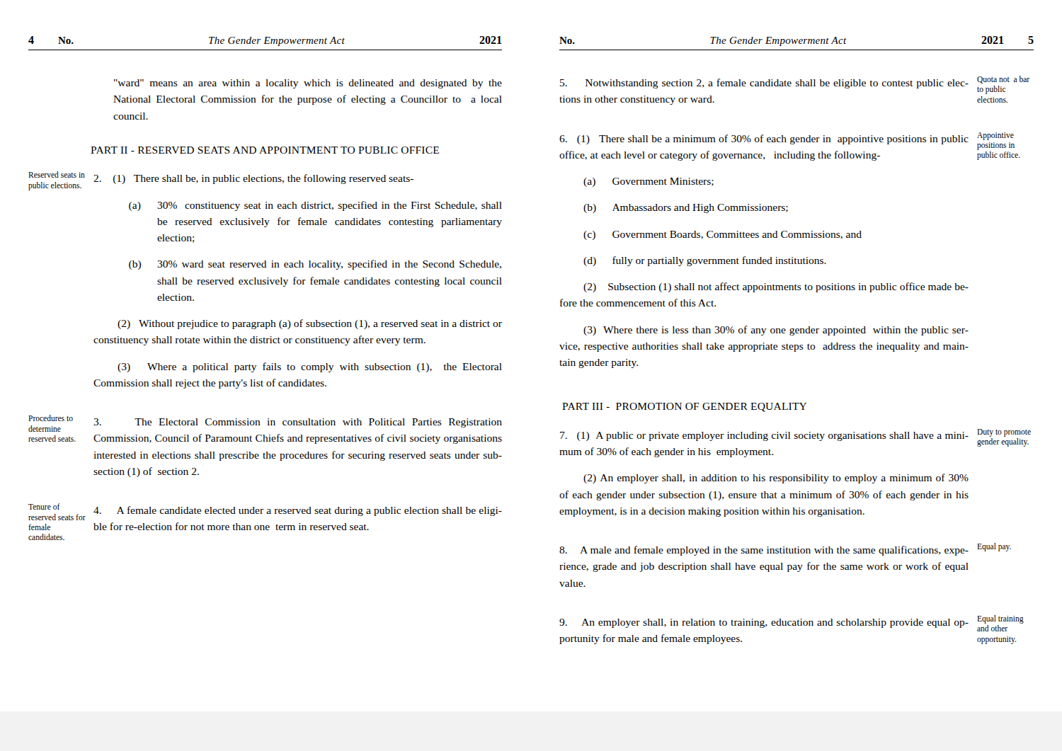4 No. The Gender Empowerment Act 2021
"ward" means an area within a locality which is delineated and designated by the National Electoral Commission for the purpose of electing a Councillor to a local council.
PART II - RESERVED SEATS AND APPOINTMENT TO PUBLIC OFFICE
Reserved seats in public elections.
2. (1) There shall be, in public elections, the following reserved seats-
(a) 30% constituency seat in each district, specified in the First Schedule, shall be reserved exclusively for female candidates contesting parliamentary election;
(b) 30% ward seat reserved in each locality, specified in the Second Schedule, shall be reserved exclusively for female candidates contesting local council election.
(2) Without prejudice to paragraph (a) of subsection (1), a reserved seat in a district or constituency shall rotate within the district or constituency after every term.
(3) Where a political party fails to comply with subsection (1), the Electoral Commission shall reject the party's list of candidates.
Procedures to determine reserved seats.
3. The Electoral Commission in consultation with Political Parties Registration Commission, Council of Paramount Chiefs and representatives of civil society organisations interested in elections shall prescribe the procedures for securing reserved seats under subsection (1) of section 2.
Tenure of reserved seats for female candidates.
4. A female candidate elected under a reserved seat during a public election shall be eligible for re-election for not more than one term in reserved seat.
No. The Gender Empowerment Act 2021 5
5. Notwithstanding section 2, a female candidate shall be eligible to contest public elections in other constituency or ward.
Quota not a bar to public elections.
6. (1) There shall be a minimum of 30% of each gender in appointive positions in public office, at each level or category of governance, including the following-
(a) Government Ministers;
(b) Ambassadors and High Commissioners;
(c) Government Boards, Committees and Commissions, and
(d) fully or partially government funded institutions.
(2) Subsection (1) shall not affect appointments to positions in public office made before the commencement of this Act.
(3) Where there is less than 30% of any one gender appointed within the public service, respective authorities shall take appropriate steps to address the inequality and maintain gender parity.
Appointive positions in public office.
PART III - PROMOTION OF GENDER EQUALITY
7. (1) A public or private employer including civil society organisations shall have a minimum of 30% of each gender in his employment.
(2) An employer shall, in addition to his responsibility to employ a minimum of 30% of each gender under subsection (1), ensure that a minimum of 30% of each gender in his employment, is in a decision making position within his organisation.
Duty to promote gender equality.
8. A male and female employed in the same institution with the same qualifications, experience, grade and job description shall have equal pay for the same work or work of equal value.
Equal pay.
9. An employer shall, in relation to training, education and scholarship provide equal opportunity for male and female employees.
Equal training and other opportunity.